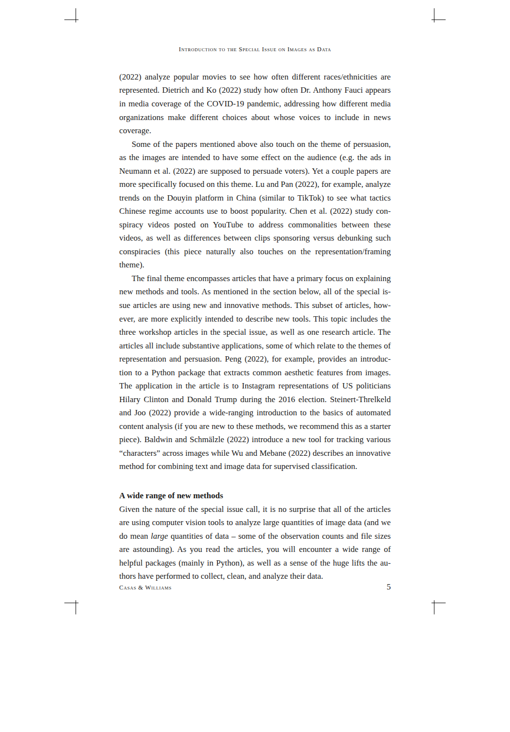Introduction to the Special Issue on Images as Data
(2022) analyze popular movies to see how often different races/ethnicities are represented. Dietrich and Ko (2022) study how often Dr. Anthony Fauci appears in media coverage of the COVID-19 pandemic, addressing how different media organizations make different choices about whose voices to include in news coverage.
Some of the papers mentioned above also touch on the theme of persuasion, as the images are intended to have some effect on the audience (e.g. the ads in Neumann et al. (2022) are supposed to persuade voters). Yet a couple papers are more specifically focused on this theme. Lu and Pan (2022), for example, analyze trends on the Douyin platform in China (similar to TikTok) to see what tactics Chinese regime accounts use to boost popularity. Chen et al. (2022) study conspiracy videos posted on YouTube to address commonalities between these videos, as well as differences between clips sponsoring versus debunking such conspiracies (this piece naturally also touches on the representation/framing theme).
The final theme encompasses articles that have a primary focus on explaining new methods and tools. As mentioned in the section below, all of the special issue articles are using new and innovative methods. This subset of articles, however, are more explicitly intended to describe new tools. This topic includes the three workshop articles in the special issue, as well as one research article. The articles all include substantive applications, some of which relate to the themes of representation and persuasion. Peng (2022), for example, provides an introduction to a Python package that extracts common aesthetic features from images. The application in the article is to Instagram representations of US politicians Hilary Clinton and Donald Trump during the 2016 election. Steinert-Threlkeld and Joo (2022) provide a wide-ranging introduction to the basics of automated content analysis (if you are new to these methods, we recommend this as a starter piece). Baldwin and Schmälzle (2022) introduce a new tool for tracking various “characters” across images while Wu and Mebane (2022) describes an innovative method for combining text and image data for supervised classification.
A wide range of new methods
Given the nature of the special issue call, it is no surprise that all of the articles are using computer vision tools to analyze large quantities of image data (and we do mean large quantities of data – some of the observation counts and file sizes are astounding). As you read the articles, you will encounter a wide range of helpful packages (mainly in Python), as well as a sense of the huge lifts the authors have performed to collect, clean, and analyze their data.
Casas & Williams 5